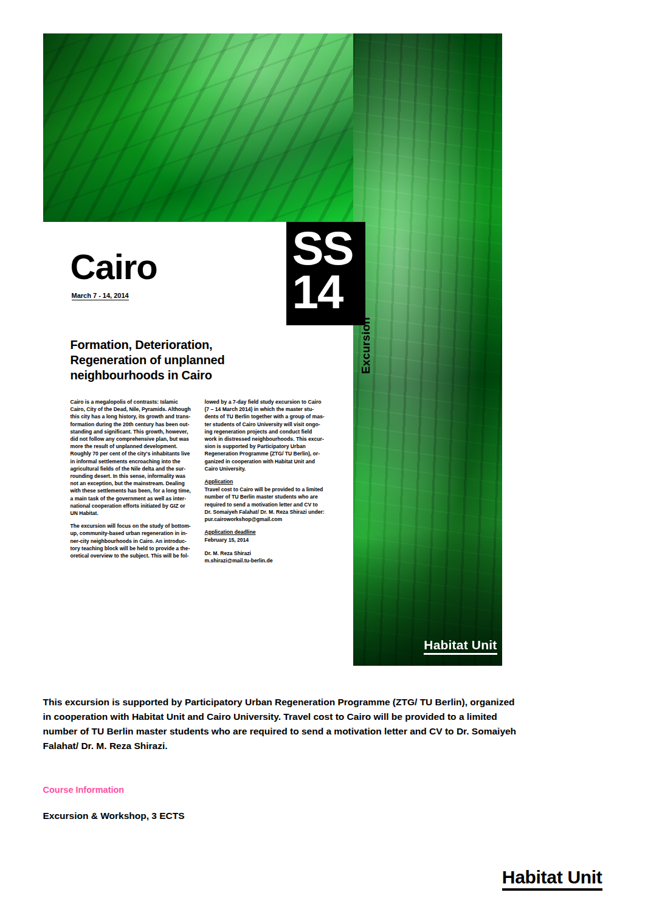Habitat Unit
SS
14
Cairo
March 7 - 14, 2014
Formation, Deterioration,
Regeneration of unplanned
neighbourhoods in Cairo
Excursion
Cairo is a megalopolis of contrasts: Islamic Cairo, City of the Dead, Nile, Pyramids. Although this city has a long history, its growth and transformation during the 20th century has been outstanding and significant. This growth, however, did not follow any comprehensive plan, but was more the result of unplanned development. Roughly 70 per cent of the city's inhabitants live in informal settlements encroaching into the agricultural fields of the Nile delta and the surrounding desert. In this sense, informality was not an exception, but the mainstream. Dealing with these settlements has been, for a long time, a main task of the government as well as international cooperation efforts initiated by GIZ or UN Habitat.
The excursion will focus on the study of bottom-up, community-based urban regeneration in inner-city neighbourhoods in Cairo. An introductory teaching block will be held to provide a theoretical overview to the subject. This will be followed by a 7-day field study excursion to Cairo (7 – 14 March 2014) in which the master students of TU Berlin together with a group of master students of Cairo University will visit ongoing regeneration projects and conduct field work in distressed neighbourhoods. This excursion is supported by Participatory Urban Regeneration Programme (ZTG/ TU Berlin), organized in cooperation with Habitat Unit and Cairo University.
Application Travel cost to Cairo will be provided to a limited number of TU Berlin master students who are required to send a motivation letter and CV to Dr. Somaiyeh Falahat/ Dr. M. Reza Shirazi under: pur.cairoworkshop@gmail.com
Application deadline February 15, 2014
Dr. M. Reza Shirazi
m.shirazi@mail.tu-berlin.de
This excursion is supported by Participatory Urban Regeneration Programme (ZTG/ TU Berlin), organized in cooperation with Habitat Unit and Cairo University. Travel cost to Cairo will be provided to a limited number of TU Berlin master students who are required to send a motivation letter and CV to Dr. Somaiyeh Falahat/ Dr. M. Reza Shirazi.
Course Information
Excursion & Workshop, 3 ECTS
Habitat Unit